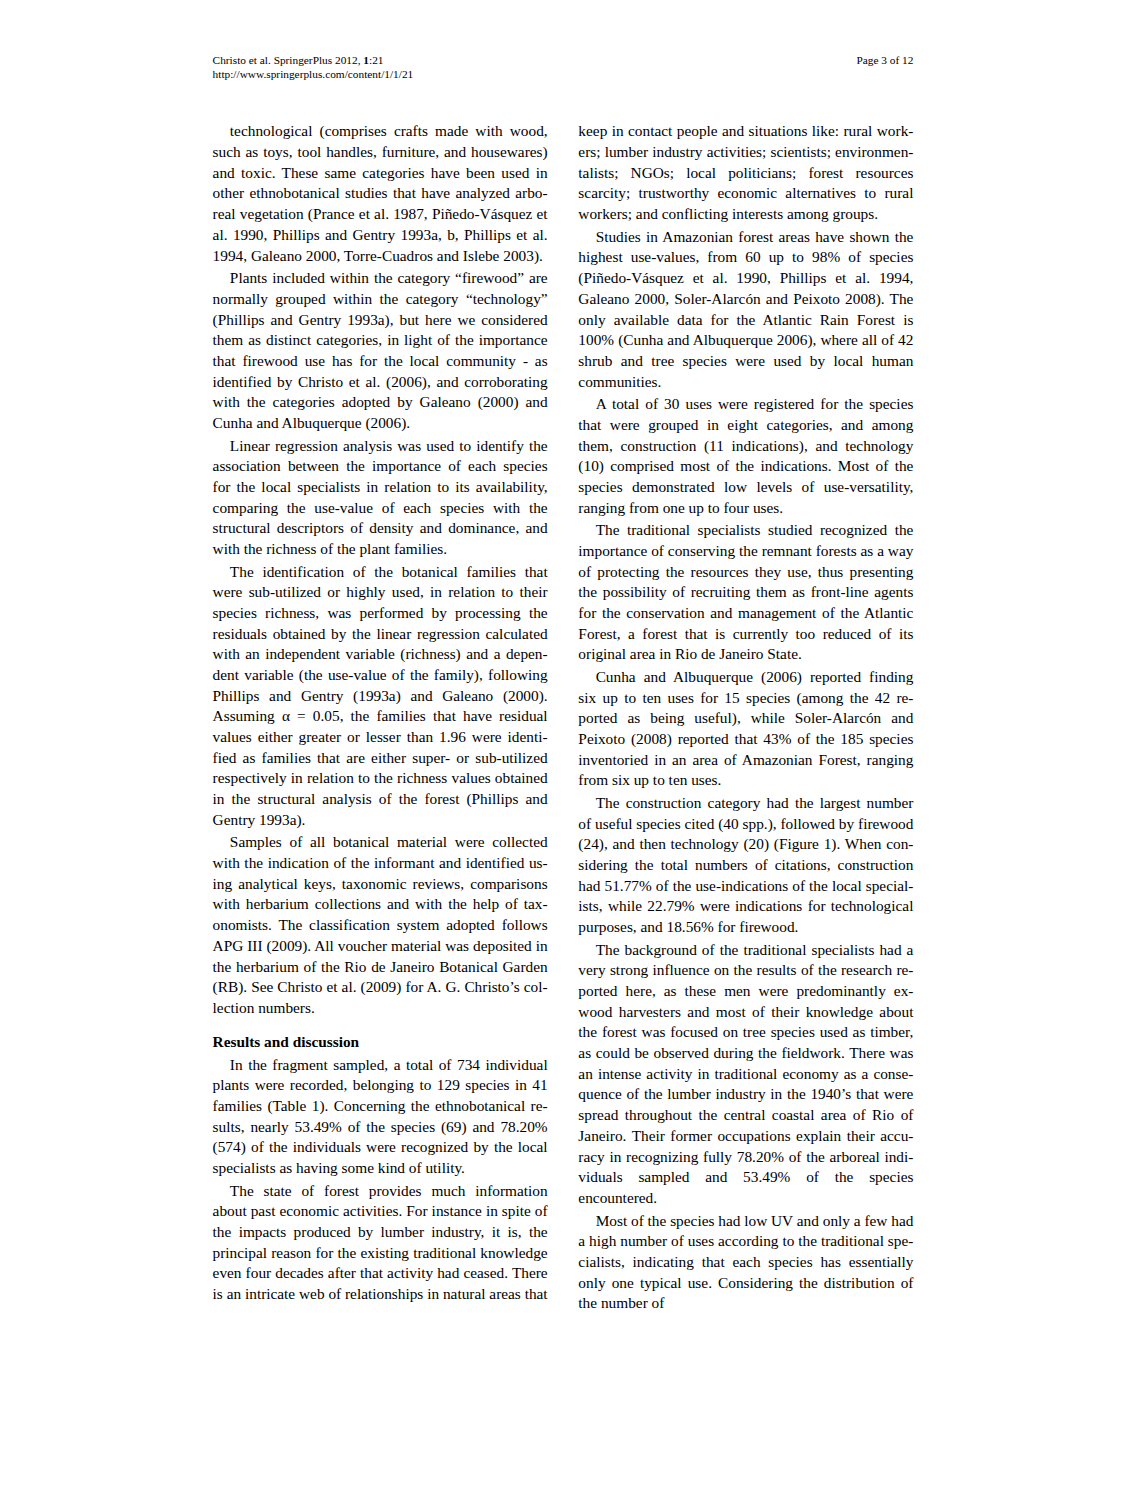Christo et al. SpringerPlus 2012, 1:21
http://www.springerplus.com/content/1/1/21
Page 3 of 12
technological (comprises crafts made with wood, such as toys, tool handles, furniture, and housewares) and toxic. These same categories have been used in other ethnobotanical studies that have analyzed arboreal vegetation (Prance et al. 1987, Piñedo-Vásquez et al. 1990, Phillips and Gentry 1993a, b, Phillips et al. 1994, Galeano 2000, Torre-Cuadros and Islebe 2003).
Plants included within the category “firewood” are normally grouped within the category “technology” (Phillips and Gentry 1993a), but here we considered them as distinct categories, in light of the importance that firewood use has for the local community - as identified by Christo et al. (2006), and corroborating with the categories adopted by Galeano (2000) and Cunha and Albuquerque (2006).
Linear regression analysis was used to identify the association between the importance of each species for the local specialists in relation to its availability, comparing the use-value of each species with the structural descriptors of density and dominance, and with the richness of the plant families.
The identification of the botanical families that were sub-utilized or highly used, in relation to their species richness, was performed by processing the residuals obtained by the linear regression calculated with an independent variable (richness) and a dependent variable (the use-value of the family), following Phillips and Gentry (1993a) and Galeano (2000). Assuming α = 0.05, the families that have residual values either greater or lesser than 1.96 were identified as families that are either super- or sub-utilized respectively in relation to the richness values obtained in the structural analysis of the forest (Phillips and Gentry 1993a).
Samples of all botanical material were collected with the indication of the informant and identified using analytical keys, taxonomic reviews, comparisons with herbarium collections and with the help of taxonomists. The classification system adopted follows APG III (2009). All voucher material was deposited in the herbarium of the Rio de Janeiro Botanical Garden (RB). See Christo et al. (2009) for A. G. Christo’s collection numbers.
Results and discussion
In the fragment sampled, a total of 734 individual plants were recorded, belonging to 129 species in 41 families (Table 1). Concerning the ethnobotanical results, nearly 53.49% of the species (69) and 78.20% (574) of the individuals were recognized by the local specialists as having some kind of utility.
The state of forest provides much information about past economic activities. For instance in spite of the impacts produced by lumber industry, it is, the principal reason for the existing traditional knowledge even four decades after that activity had ceased. There is an intricate web of relationships in natural areas that keep in contact people and situations like: rural workers; lumber industry activities; scientists; environmentalists; NGOs; local politicians; forest resources scarcity; trustworthy economic alternatives to rural workers; and conflicting interests among groups.
Studies in Amazonian forest areas have shown the highest use-values, from 60 up to 98% of species (Piñedo-Vásquez et al. 1990, Phillips et al. 1994, Galeano 2000, Soler-Alarcón and Peixoto 2008). The only available data for the Atlantic Rain Forest is 100% (Cunha and Albuquerque 2006), where all of 42 shrub and tree species were used by local human communities.
A total of 30 uses were registered for the species that were grouped in eight categories, and among them, construction (11 indications), and technology (10) comprised most of the indications. Most of the species demonstrated low levels of use-versatility, ranging from one up to four uses.
The traditional specialists studied recognized the importance of conserving the remnant forests as a way of protecting the resources they use, thus presenting the possibility of recruiting them as front-line agents for the conservation and management of the Atlantic Forest, a forest that is currently too reduced of its original area in Rio de Janeiro State.
Cunha and Albuquerque (2006) reported finding six up to ten uses for 15 species (among the 42 reported as being useful), while Soler-Alarcón and Peixoto (2008) reported that 43% of the 185 species inventoried in an area of Amazonian Forest, ranging from six up to ten uses.
The construction category had the largest number of useful species cited (40 spp.), followed by firewood (24), and then technology (20) (Figure 1). When considering the total numbers of citations, construction had 51.77% of the use-indications of the local specialists, while 22.79% were indications for technological purposes, and 18.56% for firewood.
The background of the traditional specialists had a very strong influence on the results of the research reported here, as these men were predominantly ex-wood harvesters and most of their knowledge about the forest was focused on tree species used as timber, as could be observed during the fieldwork. There was an intense activity in traditional economy as a consequence of the lumber industry in the 1940’s that were spread throughout the central coastal area of Rio of Janeiro. Their former occupations explain their accuracy in recognizing fully 78.20% of the arboreal individuals sampled and 53.49% of the species encountered.
Most of the species had low UV and only a few had a high number of uses according to the traditional specialists, indicating that each species has essentially only one typical use. Considering the distribution of the number of